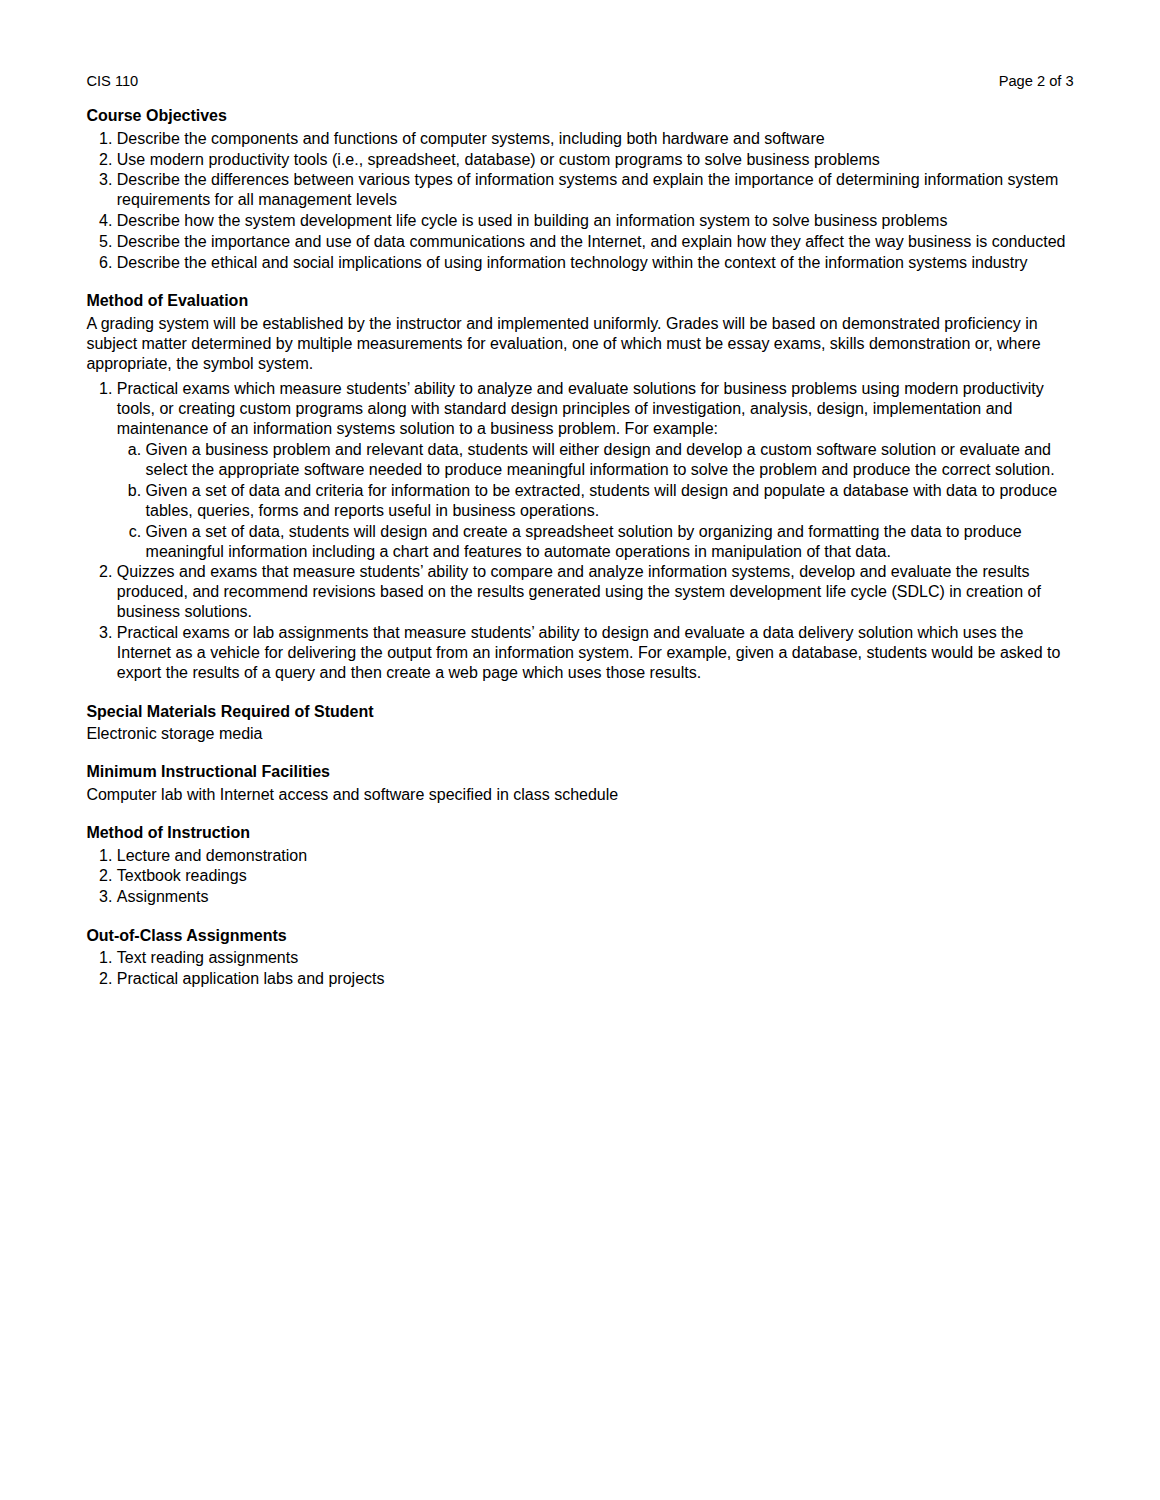CIS 110 Page 2 of 3
Course Objectives
Describe the components and functions of computer systems, including both hardware and software
Use modern productivity tools (i.e., spreadsheet, database) or custom programs to solve business problems
Describe the differences between various types of information systems and explain the importance of determining information system requirements for all management levels
Describe how the system development life cycle is used in building an information system to solve business problems
Describe the importance and use of data communications and the Internet, and explain how they affect the way business is conducted
Describe the ethical and social implications of using information technology within the context of the information systems industry
Method of Evaluation
A grading system will be established by the instructor and implemented uniformly. Grades will be based on demonstrated proficiency in subject matter determined by multiple measurements for evaluation, one of which must be essay exams, skills demonstration or, where appropriate, the symbol system.
Practical exams which measure students’ ability to analyze and evaluate solutions for business problems using modern productivity tools, or creating custom programs along with standard design principles of investigation, analysis, design, implementation and maintenance of an information systems solution to a business problem. For example:
Given a business problem and relevant data, students will either design and develop a custom software solution or evaluate and select the appropriate software needed to produce meaningful information to solve the problem and produce the correct solution.
Given a set of data and criteria for information to be extracted, students will design and populate a database with data to produce tables, queries, forms and reports useful in business operations.
Given a set of data, students will design and create a spreadsheet solution by organizing and formatting the data to produce meaningful information including a chart and features to automate operations in manipulation of that data.
Quizzes and exams that measure students’ ability to compare and analyze information systems, develop and evaluate the results produced, and recommend revisions based on the results generated using the system development life cycle (SDLC) in creation of business solutions.
Practical exams or lab assignments that measure students’ ability to design and evaluate a data delivery solution which uses the Internet as a vehicle for delivering the output from an information system. For example, given a database, students would be asked to export the results of a query and then create a web page which uses those results.
Special Materials Required of Student
Electronic storage media
Minimum Instructional Facilities
Computer lab with Internet access and software specified in class schedule
Method of Instruction
Lecture and demonstration
Textbook readings
Assignments
Out-of-Class Assignments
Text reading assignments
Practical application labs and projects